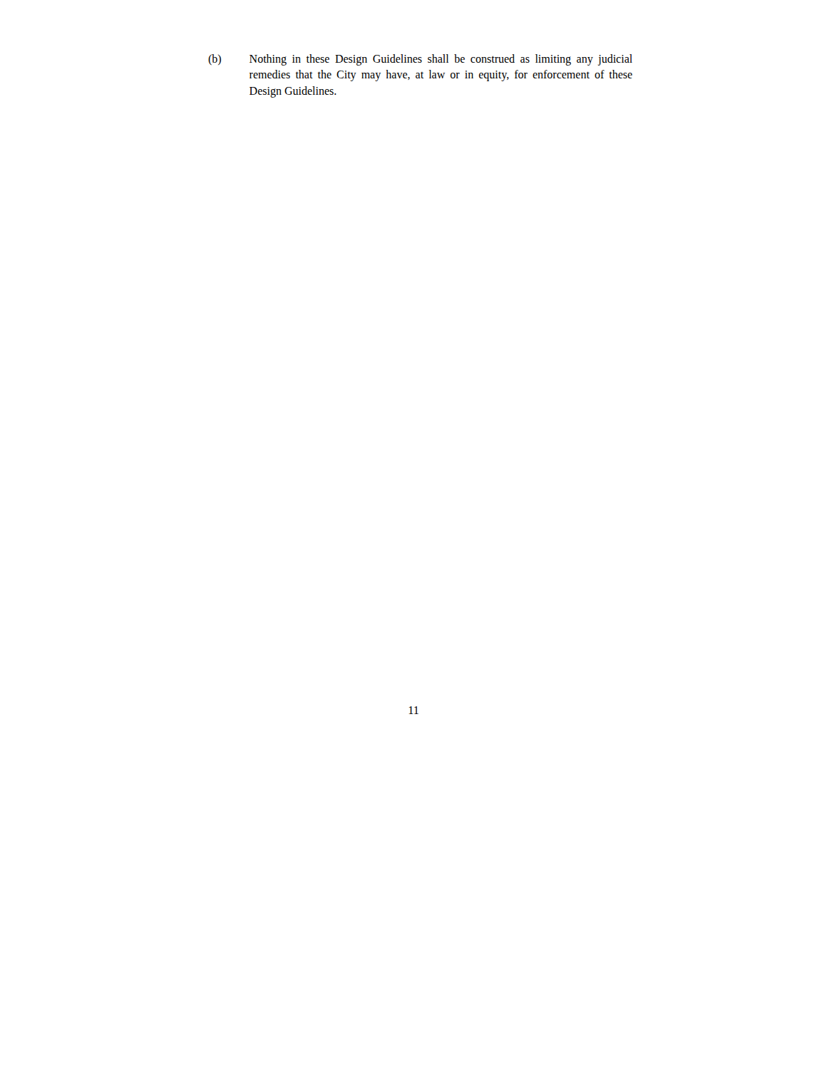(b)
Nothing in these Design Guidelines shall be construed as limiting any judicial remedies that the City may have, at law or in equity, for enforcement of these Design Guidelines.
11